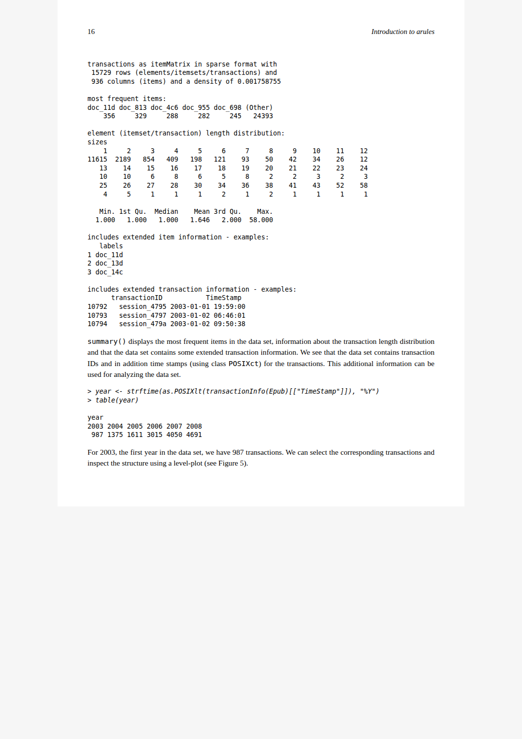16 Introduction to arules
transactions as itemMatrix in sparse format with
 15729 rows (elements/itemsets/transactions) and
 936 columns (items) and a density of 0.001758755

most frequent items:
doc_11d doc_813 doc_4c6 doc_955 doc_698 (Other)
    356     329     288     282     245   24393

element (itemset/transaction) length distribution:
sizes
    1     2     3     4     5     6     7     8     9    10    11    12
11615  2189   854   409   198   121    93    50    42    34    26    12
   13    14    15    16    17    18    19    20    21    22    23    24
   10    10     6     8     6     5     8     2     2     3     2     3
   25    26    27    28    30    34    36    38    41    43    52    58
    4     5     1     1     1     2     1     2     1     1     1     1

   Min. 1st Qu.  Median    Mean 3rd Qu.    Max.
  1.000   1.000   1.000   1.646   2.000  58.000

includes extended item information - examples:
   labels
1 doc_11d
2 doc_13d
3 doc_14c

includes extended transaction information - examples:
      transactionID           TimeStamp
10792   session_4795 2003-01-01 19:59:00
10793   session_4797 2003-01-02 06:46:01
10794   session_479a 2003-01-02 09:50:38
summary() displays the most frequent items in the data set, information about the transaction length distribution and that the data set contains some extended transaction information. We see that the data set contains transaction IDs and in addition time stamps (using class POSIXct) for the transactions. This additional information can be used for analyzing the data set.
> year <- strftime(as.POSIXlt(transactionInfo(Epub)[["TimeStamp"]]), "%Y")
> table(year)

year
2003 2004 2005 2006 2007 2008
 987 1375 1611 3015 4050 4691
For 2003, the first year in the data set, we have 987 transactions. We can select the corresponding transactions and inspect the structure using a level-plot (see Figure 5).